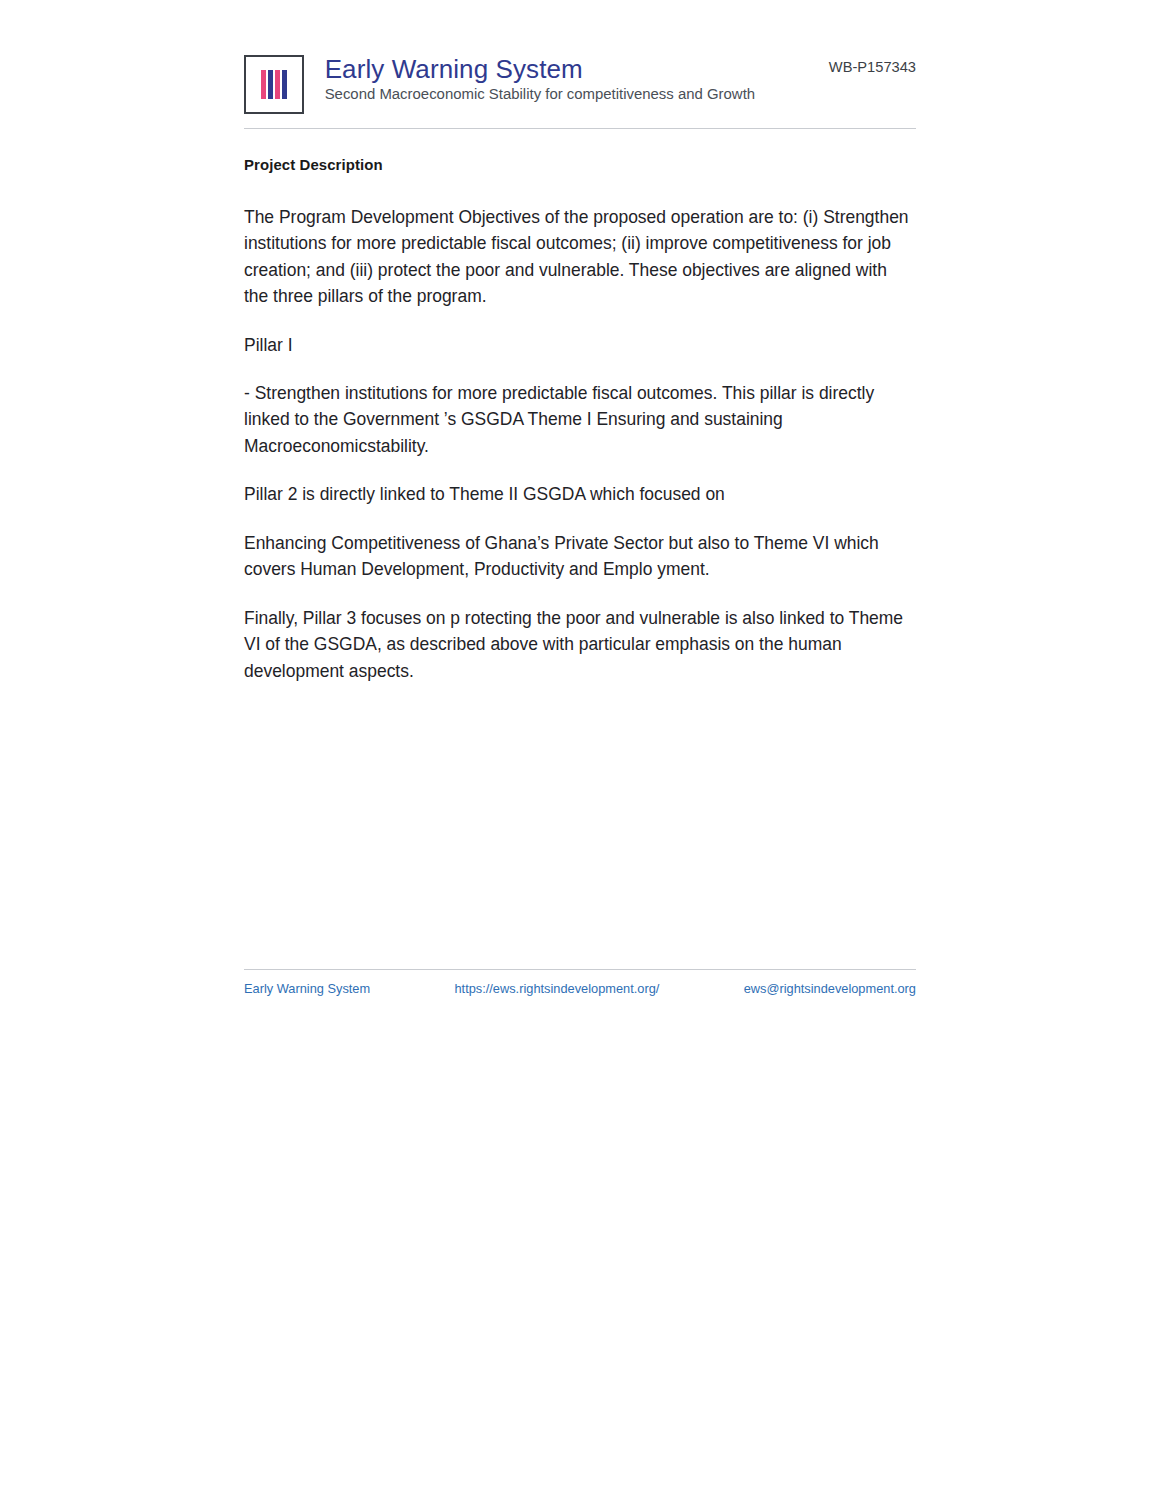Early Warning System
Second Macroeconomic Stability for competitiveness and Growth
WB-P157343
Project Description
The Program Development Objectives of the proposed operation are to: (i) Strengthen institutions for more predictable fiscal outcomes; (ii) improve competitiveness for job creation; and (iii) protect the poor and vulnerable. These objectives are aligned with the three pillars of the program.
Pillar I
- Strengthen institutions for more predictable fiscal outcomes. This pillar is directly linked to the Government ’s GSGDA Theme I Ensuring and sustaining Macroeconomicstability.
Pillar 2 is directly linked to Theme II GSGDA which focused on
Enhancing Competitiveness of Ghana’s Private Sector but also to Theme VI which covers Human Development, Productivity and Emplo yment.
Finally, Pillar 3 focuses on p rotecting the poor and vulnerable is also linked to Theme VI of the GSGDA, as described above with particular emphasis on the human development aspects.
Early Warning System
https://ews.rightsindevelopment.org/
ews@rightsindevelopment.org